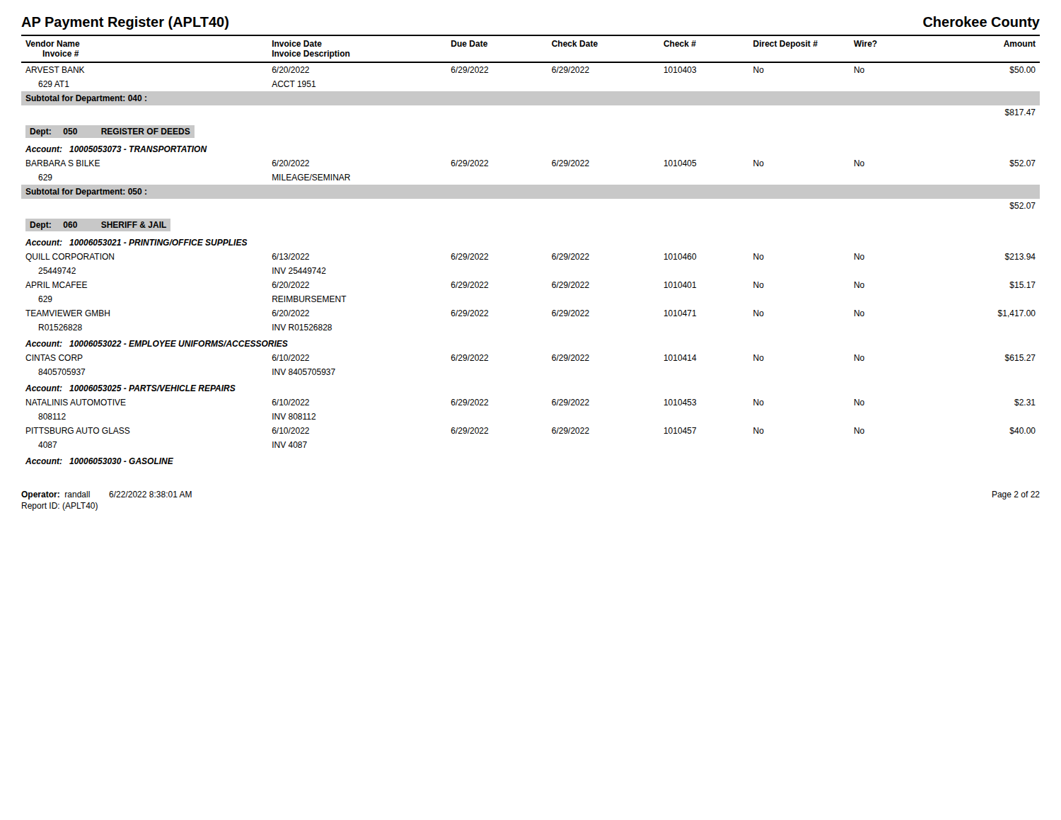AP Payment Register (APLT40)
Cherokee County
| Vendor Name Invoice # | Invoice Date Invoice Description | Due Date | Check Date | Check # | Direct Deposit # | Wire? | Amount |
| --- | --- | --- | --- | --- | --- | --- | --- |
| ARVEST BANK | 6/20/2022 | 6/29/2022 | 6/29/2022 | 1010403 | No | No | $50.00 |
| 629 AT1 | ACCT 1951 | | | | | | |
| Subtotal for Department: 040 : |
| $817.47 |
| Dept: 050 REGISTER OF DEEDS |
| Account: 10005053073 - TRANSPORTATION |
| BARBARA S BILKE | 6/20/2022 | 6/29/2022 | 6/29/2022 | 1010405 | No | No | $52.07 |
| 629 | MILEAGE/SEMINAR | | | | | | |
| Subtotal for Department: 050 : |
| $52.07 |
| Dept: 060 SHERIFF & JAIL |
| Account: 10006053021 - PRINTING/OFFICE SUPPLIES |
| QUILL CORPORATION | 6/13/2022 | 6/29/2022 | 6/29/2022 | 1010460 | No | No | $213.94 |
| 25449742 | INV 25449742 | | | | | | |
| APRIL MCAFEE | 6/20/2022 | 6/29/2022 | 6/29/2022 | 1010401 | No | No | $15.17 |
| 629 | REIMBURSEMENT | | | | | | |
| TEAMVIEWER GMBH | 6/20/2022 | 6/29/2022 | 6/29/2022 | 1010471 | No | No | $1,417.00 |
| R01526828 | INV R01526828 | | | | | | |
| Account: 10006053022 - EMPLOYEE UNIFORMS/ACCESSORIES |
| CINTAS CORP | 6/10/2022 | 6/29/2022 | 6/29/2022 | 1010414 | No | No | $615.27 |
| 8405705937 | INV 8405705937 | | | | | | |
| Account: 10006053025 - PARTS/VEHICLE REPAIRS |
| NATALINIS AUTOMOTIVE | 6/10/2022 | 6/29/2022 | 6/29/2022 | 1010453 | No | No | $2.31 |
| 808112 | INV 808112 | | | | | | |
| PITTSBURG AUTO GLASS | 6/10/2022 | 6/29/2022 | 6/29/2022 | 1010457 | No | No | $40.00 |
| 4087 | INV 4087 | | | | | | |
| Account: 10006053030 - GASOLINE |
Operator: randall 6/22/2022 8:38:01 AM
Report ID: (APLT40)
Page 2 of 22